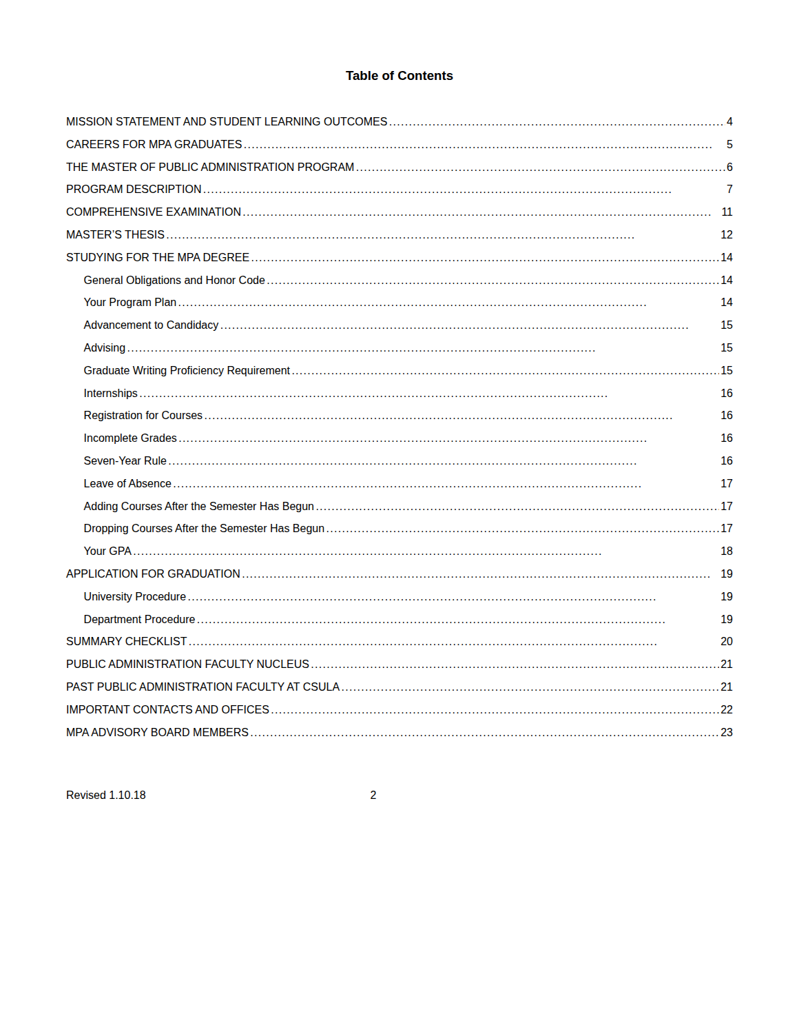Table of Contents
MISSION STATEMENT AND STUDENT LEARNING OUTCOMES....................................................................................................................... 4
CAREERS FOR MPA GRADUATES....................................................................................................................... 5
THE MASTER OF PUBLIC ADMINISTRATION PROGRAM....................................................................................................................... 6
PROGRAM DESCRIPTION....................................................................................................................... 7
COMPREHENSIVE EXAMINATION....................................................................................................................... 11
MASTER’S THESIS....................................................................................................................... 12
STUDYING FOR THE MPA DEGREE....................................................................................................................... 14
General Obligations and Honor Code....................................................................................................................... 14
Your Program Plan....................................................................................................................... 14
Advancement to Candidacy....................................................................................................................... 15
Advising....................................................................................................................... 15
Graduate Writing Proficiency Requirement....................................................................................................................... 15
Internships....................................................................................................................... 16
Registration for Courses....................................................................................................................... 16
Incomplete Grades....................................................................................................................... 16
Seven-Year Rule....................................................................................................................... 16
Leave of Absence....................................................................................................................... 17
Adding Courses After the Semester Has Begun....................................................................................................................... 17
Dropping Courses After the Semester Has Begun....................................................................................................................... 17
Your GPA....................................................................................................................... 18
APPLICATION FOR GRADUATION....................................................................................................................... 19
University Procedure....................................................................................................................... 19
Department Procedure....................................................................................................................... 19
SUMMARY CHECKLIST....................................................................................................................... 20
PUBLIC ADMINISTRATION FACULTY NUCLEUS....................................................................................................................... 21
PAST PUBLIC ADMINISTRATION FACULTY AT CSULA....................................................................................................................... 21
IMPORTANT CONTACTS AND OFFICES....................................................................................................................... 22
MPA ADVISORY BOARD MEMBERS....................................................................................................................... 23
Revised 1.10.18 2